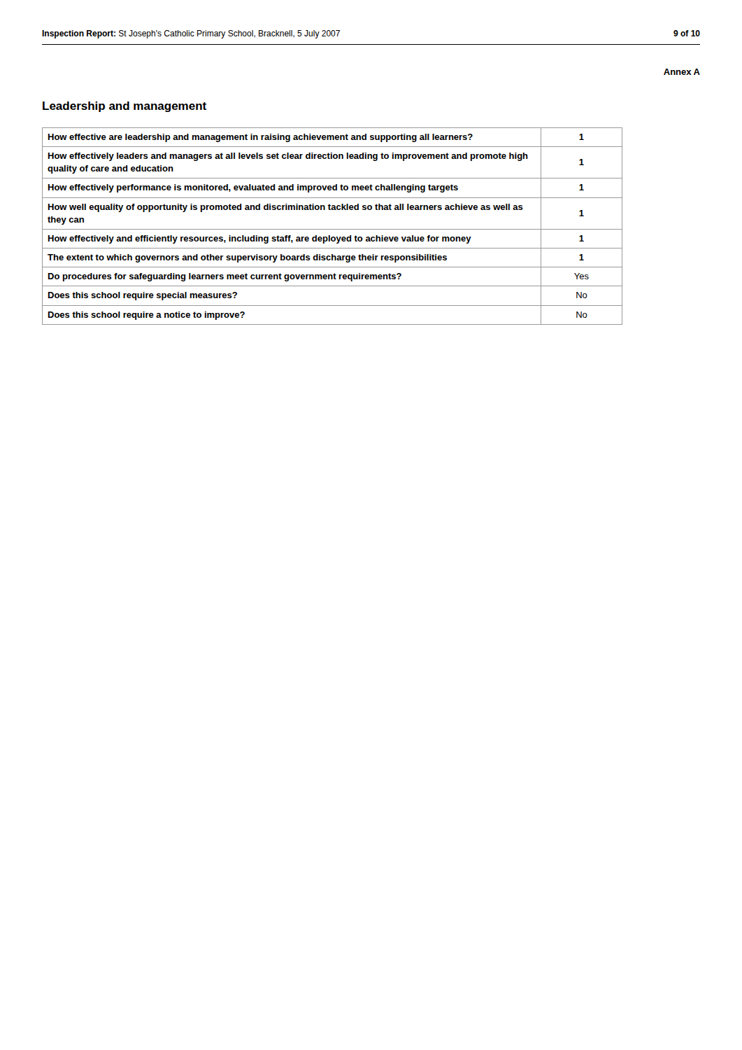Inspection Report: St Joseph's Catholic Primary School, Bracknell, 5 July 2007
9 of 10
Annex A
Leadership and management
| How effective are leadership and management in raising achievement and supporting all learners? | 1 |
| How effectively leaders and managers at all levels set clear direction leading to improvement and promote high quality of care and education | 1 |
| How effectively performance is monitored, evaluated and improved to meet challenging targets | 1 |
| How well equality of opportunity is promoted and discrimination tackled so that all learners achieve as well as they can | 1 |
| How effectively and efficiently resources, including staff, are deployed to achieve value for money | 1 |
| The extent to which governors and other supervisory boards discharge their responsibilities | 1 |
| Do procedures for safeguarding learners meet current government requirements? | Yes |
| Does this school require special measures? | No |
| Does this school require a notice to improve? | No |